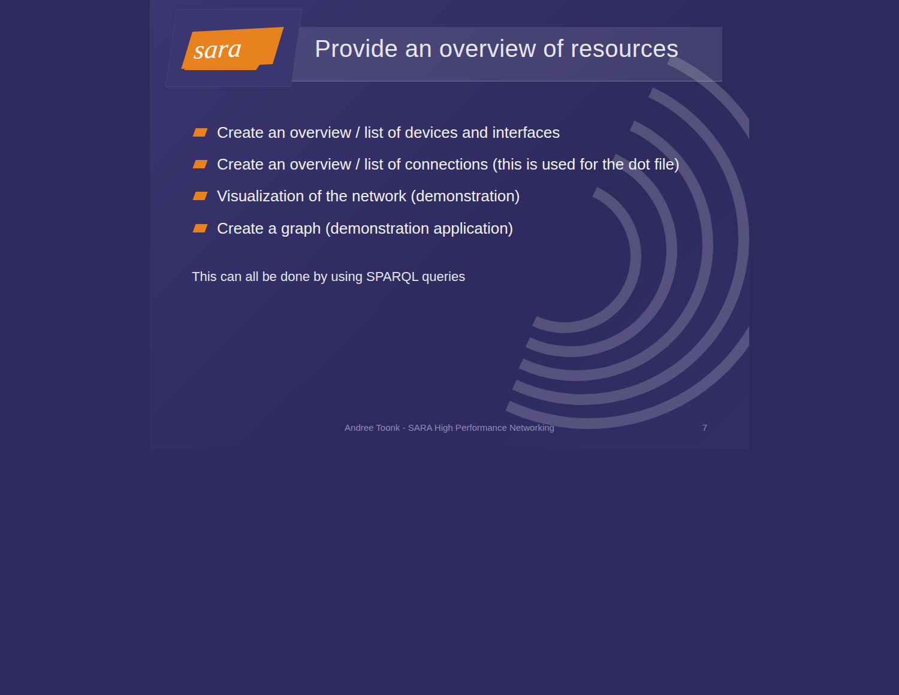Provide an overview of resources
Create an overview / list of devices and interfaces
Create an overview / list of connections (this is used for the dot file)
Visualization of the network (demonstration)
Create a graph (demonstration application)
This can all be done by using SPARQL queries
Andree Toonk - SARA High Performance Networking 7